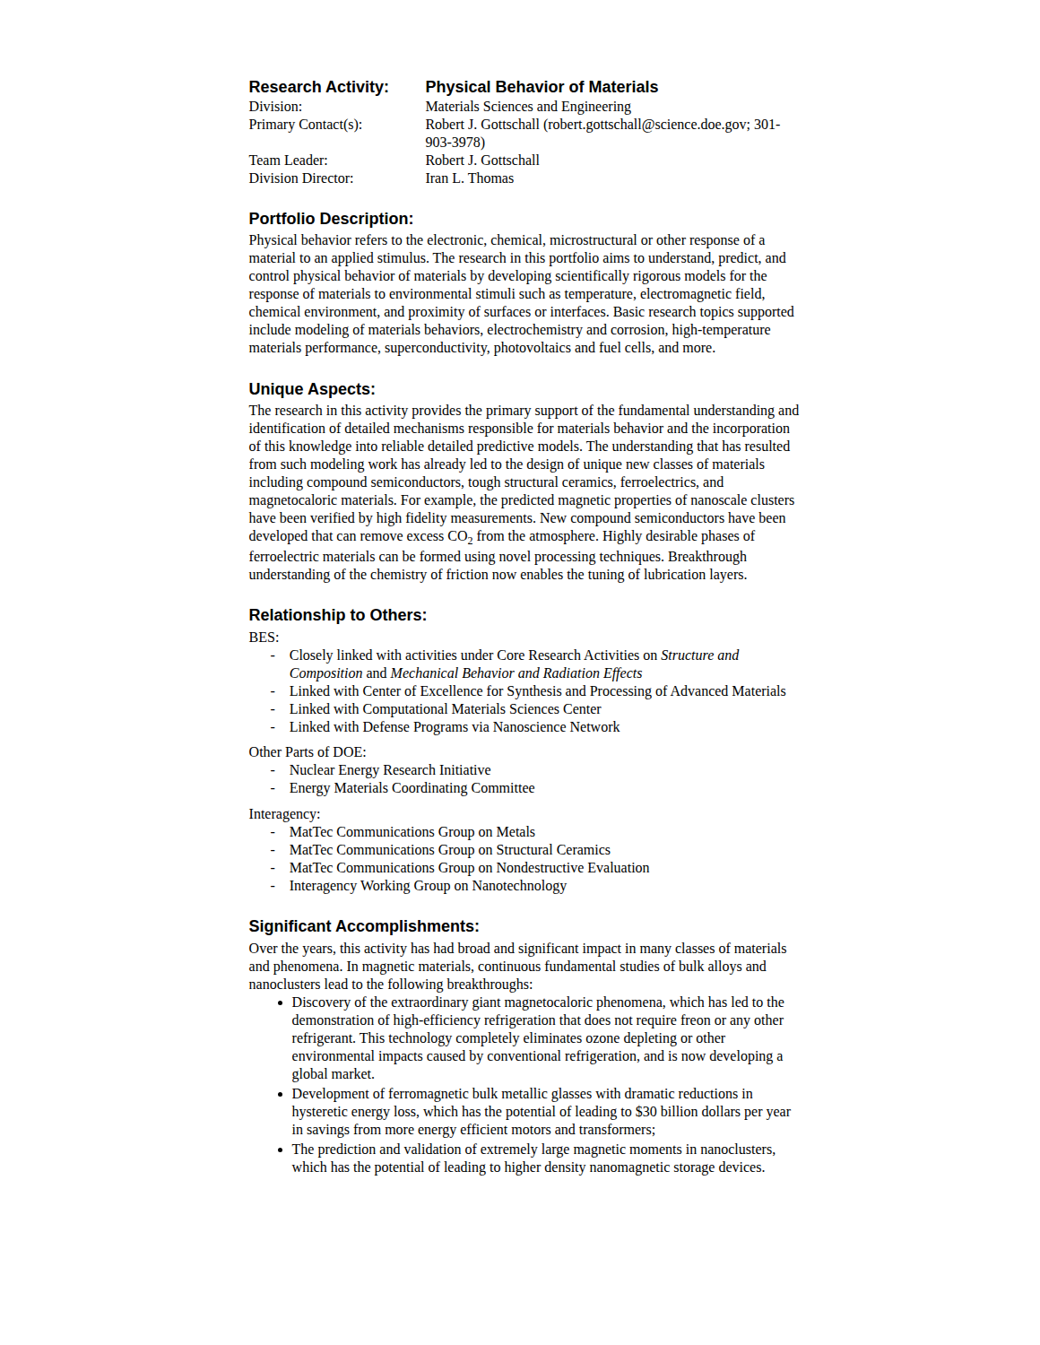| Research Activity: | Physical Behavior of Materials |
| Division: | Materials Sciences and Engineering |
| Primary Contact(s): | Robert J. Gottschall (robert.gottschall@science.doe.gov; 301-903-3978) |
| Team Leader: | Robert J. Gottschall |
| Division Director: | Iran L. Thomas |
Portfolio Description:
Physical behavior refers to the electronic, chemical, microstructural or other response of a material to an applied stimulus. The research in this portfolio aims to understand, predict, and control physical behavior of materials by developing scientifically rigorous models for the response of materials to environmental stimuli such as temperature, electromagnetic field, chemical environment, and proximity of surfaces or interfaces. Basic research topics supported include modeling of materials behaviors, electrochemistry and corrosion, high-temperature materials performance, superconductivity, photovoltaics and fuel cells, and more.
Unique Aspects:
The research in this activity provides the primary support of the fundamental understanding and identification of detailed mechanisms responsible for materials behavior and the incorporation of this knowledge into reliable detailed predictive models. The understanding that has resulted from such modeling work has already led to the design of unique new classes of materials including compound semiconductors, tough structural ceramics, ferroelectrics, and magnetocaloric materials. For example, the predicted magnetic properties of nanoscale clusters have been verified by high fidelity measurements. New compound semiconductors have been developed that can remove excess CO2 from the atmosphere. Highly desirable phases of ferroelectric materials can be formed using novel processing techniques. Breakthrough understanding of the chemistry of friction now enables the tuning of lubrication layers.
Relationship to Others:
BES:
Closely linked with activities under Core Research Activities on Structure and Composition and Mechanical Behavior and Radiation Effects
Linked with Center of Excellence for Synthesis and Processing of Advanced Materials
Linked with Computational Materials Sciences Center
Linked with Defense Programs via Nanoscience Network
Other Parts of DOE:
Nuclear Energy Research Initiative
Energy Materials Coordinating Committee
Interagency:
MatTec Communications Group on Metals
MatTec Communications Group on Structural Ceramics
MatTec Communications Group on Nondestructive Evaluation
Interagency Working Group on Nanotechnology
Significant Accomplishments:
Over the years, this activity has had broad and significant impact in many classes of materials and phenomena. In magnetic materials, continuous fundamental studies of bulk alloys and nanoclusters lead to the following breakthroughs:
Discovery of the extraordinary giant magnetocaloric phenomena, which has led to the demonstration of high-efficiency refrigeration that does not require freon or any other refrigerant. This technology completely eliminates ozone depleting or other environmental impacts caused by conventional refrigeration, and is now developing a global market.
Development of ferromagnetic bulk metallic glasses with dramatic reductions in hysteretic energy loss, which has the potential of leading to $30 billion dollars per year in savings from more energy efficient motors and transformers;
The prediction and validation of extremely large magnetic moments in nanoclusters, which has the potential of leading to higher density nanomagnetic storage devices.